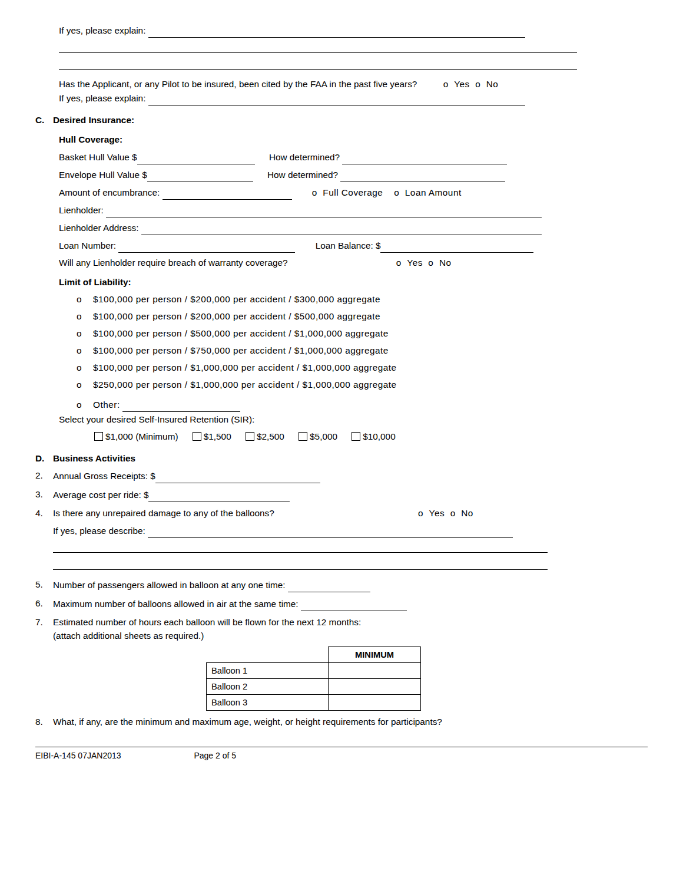If yes, please explain:
Has the Applicant, or any Pilot to be insured, been cited by the FAA in the past five years? o Yes o No
If yes, please explain:
C. Desired Insurance:
Hull Coverage:
Basket Hull Value $ How determined?
Envelope Hull Value $ How determined?
Amount of encumbrance: o Full Coverage o Loan Amount
Lienholder:
Lienholder Address:
Loan Number: Loan Balance: $
Will any Lienholder require breach of warranty coverage? o Yes o No
Limit of Liability:
o $100,000 per person / $200,000 per accident / $300,000 aggregate
o $100,000 per person / $200,000 per accident / $500,000 aggregate
o $100,000 per person / $500,000 per accident / $1,000,000 aggregate
o $100,000 per person / $750,000 per accident / $1,000,000 aggregate
o $100,000 per person / $1,000,000 per accident / $1,000,000 aggregate
o $250,000 per person / $1,000,000 per accident / $1,000,000 aggregate
o Other:
Select your desired Self-Insured Retention (SIR):
$1,000 (Minimum) $1,500 $2,500 $5,000 $10,000
D. Business Activities
2. Annual Gross Receipts: $
3. Average cost per ride: $
4. Is there any unrepaired damage to any of the balloons? o Yes o No
If yes, please describe:
5. Number of passengers allowed in balloon at any one time:
6. Maximum number of balloons allowed in air at the same time:
7. Estimated number of hours each balloon will be flown for the next 12 months:
(attach additional sheets as required.)
| | MINIMUM |
| Balloon 1 | |
| Balloon 2 | |
| Balloon 3 | |
8. What, if any, are the minimum and maximum age, weight, or height requirements for participants?
EIBI-A-145 07JAN2013 Page 2 of 5